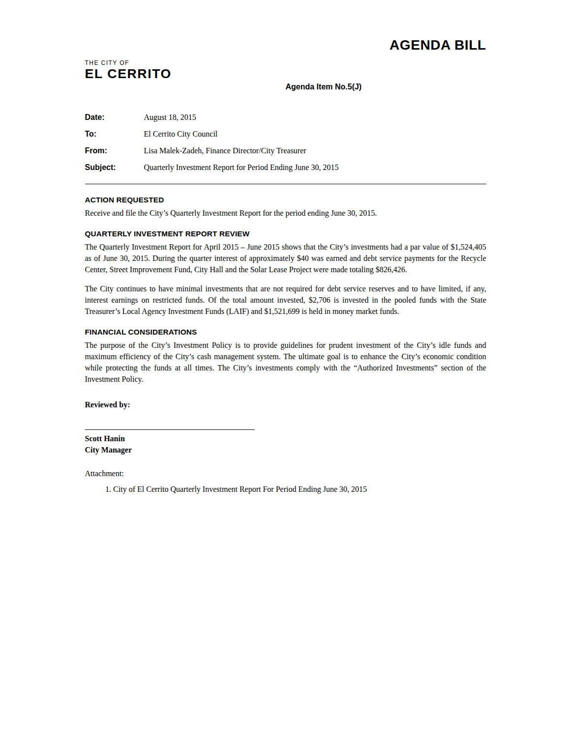THE CITY OF
EL CERRITO
AGENDA BILL
Agenda Item No.5(J)
| Date: | August 18, 2015 |
| To: | El Cerrito City Council |
| From: | Lisa Malek-Zadeh, Finance Director/City Treasurer |
| Subject: | Quarterly Investment Report for Period Ending June 30, 2015 |
ACTION REQUESTED
Receive and file the City’s Quarterly Investment Report for the period ending June 30, 2015.
QUARTERLY INVESTMENT REPORT REVIEW
The Quarterly Investment Report for April 2015 – June 2015 shows that the City’s investments had a par value of $1,524,405 as of June 30, 2015. During the quarter interest of approximately $40 was earned and debt service payments for the Recycle Center, Street Improvement Fund, City Hall and the Solar Lease Project were made totaling $826,426.
The City continues to have minimal investments that are not required for debt service reserves and to have limited, if any, interest earnings on restricted funds. Of the total amount invested, $2,706 is invested in the pooled funds with the State Treasurer’s Local Agency Investment Funds (LAIF) and $1,521,699 is held in money market funds.
FINANCIAL CONSIDERATIONS
The purpose of the City’s Investment Policy is to provide guidelines for prudent investment of the City’s idle funds and maximum efficiency of the City’s cash management system. The ultimate goal is to enhance the City’s economic condition while protecting the funds at all times. The City’s investments comply with the “Authorized Investments” section of the Investment Policy.
Reviewed by:
 
Scott Hanin
City Manager
Attachment:
City of El Cerrito Quarterly Investment Report For Period Ending June 30, 2015